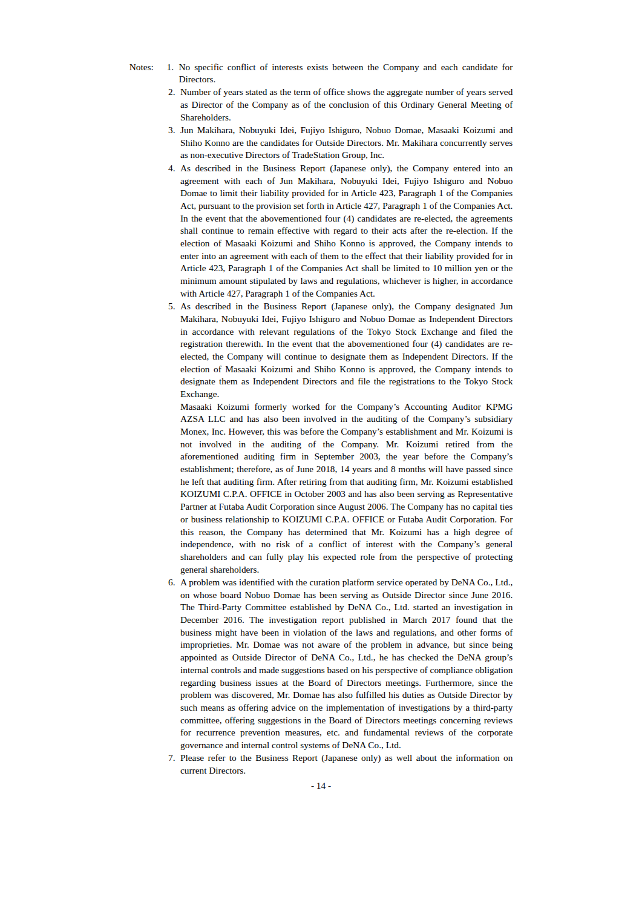Notes: 1. No specific conflict of interests exists between the Company and each candidate for Directors.
2. Number of years stated as the term of office shows the aggregate number of years served as Director of the Company as of the conclusion of this Ordinary General Meeting of Shareholders.
3. Jun Makihara, Nobuyuki Idei, Fujiyo Ishiguro, Nobuo Domae, Masaaki Koizumi and Shiho Konno are the candidates for Outside Directors. Mr. Makihara concurrently serves as non-executive Directors of TradeStation Group, Inc.
4. As described in the Business Report (Japanese only), the Company entered into an agreement with each of Jun Makihara, Nobuyuki Idei, Fujiyo Ishiguro and Nobuo Domae to limit their liability provided for in Article 423, Paragraph 1 of the Companies Act, pursuant to the provision set forth in Article 427, Paragraph 1 of the Companies Act. In the event that the abovementioned four (4) candidates are re-elected, the agreements shall continue to remain effective with regard to their acts after the re-election. If the election of Masaaki Koizumi and Shiho Konno is approved, the Company intends to enter into an agreement with each of them to the effect that their liability provided for in Article 423, Paragraph 1 of the Companies Act shall be limited to 10 million yen or the minimum amount stipulated by laws and regulations, whichever is higher, in accordance with Article 427, Paragraph 1 of the Companies Act.
5. As described in the Business Report (Japanese only), the Company designated Jun Makihara, Nobuyuki Idei, Fujiyo Ishiguro and Nobuo Domae as Independent Directors in accordance with relevant regulations of the Tokyo Stock Exchange and filed the registration therewith. In the event that the abovementioned four (4) candidates are re-elected, the Company will continue to designate them as Independent Directors. If the election of Masaaki Koizumi and Shiho Konno is approved, the Company intends to designate them as Independent Directors and file the registrations to the Tokyo Stock Exchange.
Masaaki Koizumi formerly worked for the Company’s Accounting Auditor KPMG AZSA LLC and has also been involved in the auditing of the Company’s subsidiary Monex, Inc. However, this was before the Company’s establishment and Mr. Koizumi is not involved in the auditing of the Company. Mr. Koizumi retired from the aforementioned auditing firm in September 2003, the year before the Company’s establishment; therefore, as of June 2018, 14 years and 8 months will have passed since he left that auditing firm. After retiring from that auditing firm, Mr. Koizumi established KOIZUMI C.P.A. OFFICE in October 2003 and has also been serving as Representative Partner at Futaba Audit Corporation since August 2006. The Company has no capital ties or business relationship to KOIZUMI C.P.A. OFFICE or Futaba Audit Corporation. For this reason, the Company has determined that Mr. Koizumi has a high degree of independence, with no risk of a conflict of interest with the Company’s general shareholders and can fully play his expected role from the perspective of protecting general shareholders.
6. A problem was identified with the curation platform service operated by DeNA Co., Ltd., on whose board Nobuo Domae has been serving as Outside Director since June 2016. The Third-Party Committee established by DeNA Co., Ltd. started an investigation in December 2016. The investigation report published in March 2017 found that the business might have been in violation of the laws and regulations, and other forms of improprieties. Mr. Domae was not aware of the problem in advance, but since being appointed as Outside Director of DeNA Co., Ltd., he has checked the DeNA group’s internal controls and made suggestions based on his perspective of compliance obligation regarding business issues at the Board of Directors meetings. Furthermore, since the problem was discovered, Mr. Domae has also fulfilled his duties as Outside Director by such means as offering advice on the implementation of investigations by a third-party committee, offering suggestions in the Board of Directors meetings concerning reviews for recurrence prevention measures, etc. and fundamental reviews of the corporate governance and internal control systems of DeNA Co., Ltd.
7. Please refer to the Business Report (Japanese only) as well about the information on current Directors.
- 14 -